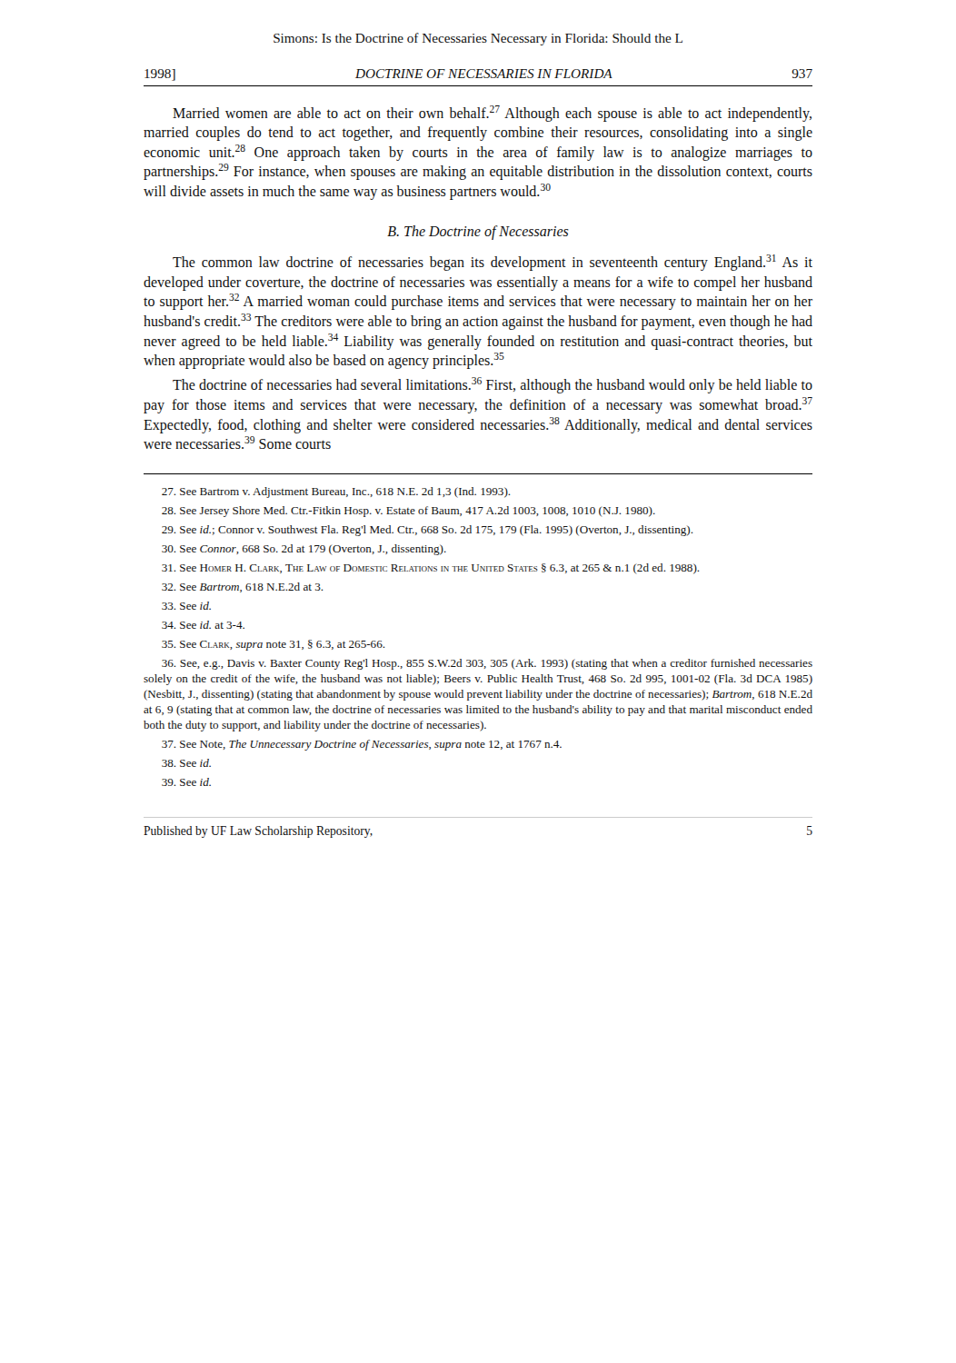Simons: Is the Doctrine of Necessaries Necessary in Florida: Should the L
1998] DOCTRINE OF NECESSARIES IN FLORIDA 937
Married women are able to act on their own behalf.27 Although each spouse is able to act independently, married couples do tend to act together, and frequently combine their resources, consolidating into a single economic unit.28 One approach taken by courts in the area of family law is to analogize marriages to partnerships.29 For instance, when spouses are making an equitable distribution in the dissolution context, courts will divide assets in much the same way as business partners would.30
B. The Doctrine of Necessaries
The common law doctrine of necessaries began its development in seventeenth century England.31 As it developed under coverture, the doctrine of necessaries was essentially a means for a wife to compel her husband to support her.32 A married woman could purchase items and services that were necessary to maintain her on her husband's credit.33 The creditors were able to bring an action against the husband for payment, even though he had never agreed to be held liable.34 Liability was generally founded on restitution and quasi-contract theories, but when appropriate would also be based on agency principles.35
The doctrine of necessaries had several limitations.36 First, although the husband would only be held liable to pay for those items and services that were necessary, the definition of a necessary was somewhat broad.37 Expectedly, food, clothing and shelter were considered necessaries.38 Additionally, medical and dental services were necessaries.39 Some courts
See Bartrom v. Adjustment Bureau, Inc., 618 N.E. 2d 1,3 (Ind. 1993).
See Jersey Shore Med. Ctr.-Fitkin Hosp. v. Estate of Baum, 417 A.2d 1003, 1008, 1010 (N.J. 1980).
See id.; Connor v. Southwest Fla. Reg'l Med. Ctr., 668 So. 2d 175, 179 (Fla. 1995) (Overton, J., dissenting).
See Connor, 668 So. 2d at 179 (Overton, J., dissenting).
See Homer H. Clark, The Law of Domestic Relations in the United States § 6.3, at 265 & n.1 (2d ed. 1988).
See Bartrom, 618 N.E.2d at 3.
See id.
See id. at 3-4.
See Clark, supra note 31, § 6.3, at 265-66.
See, e.g., Davis v. Baxter County Reg'l Hosp., 855 S.W.2d 303, 305 (Ark. 1993) (stating that when a creditor furnished necessaries solely on the credit of the wife, the husband was not liable); Beers v. Public Health Trust, 468 So. 2d 995, 1001-02 (Fla. 3d DCA 1985) (Nesbitt, J., dissenting) (stating that abandonment by spouse would prevent liability under the doctrine of necessaries); Bartrom, 618 N.E.2d at 6, 9 (stating that at common law, the doctrine of necessaries was limited to the husband's ability to pay and that marital misconduct ended both the duty to support, and liability under the doctrine of necessaries).
See Note, The Unnecessary Doctrine of Necessaries, supra note 12, at 1767 n.4.
See id.
See id.
Published by UF Law Scholarship Repository, 5